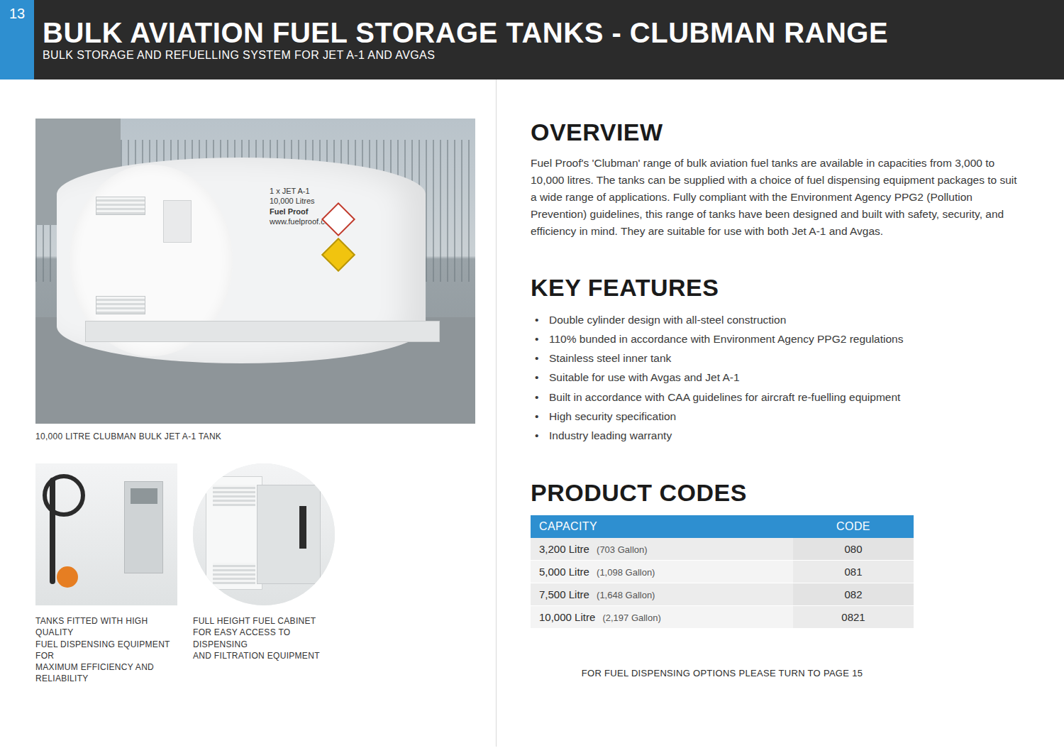13
Bulk Aviation Fuel Storage Tanks - Clubman Range
Bulk Storage and Refuelling System for Jet A-1 and Avgas
1 x JET A-1
10,000 Litres
Fuel Proof
www.fuelproof.co.uk
10,000 Litre Clubman Bulk Jet A-1 Tank
Tanks fitted with high quality
fuel dispensing equipment for
maximum efficiency and
reliability
Full height fuel cabinet for easy access to dispensing
and filtration equipment
Overview
Fuel Proof's 'Clubman' range of bulk aviation fuel tanks are available in capacities from 3,000 to 10,000 litres. The tanks can be supplied with a choice of fuel dispensing equipment packages to suit a wide range of applications. Fully compliant with the Environment Agency PPG2 (Pollution Prevention) guidelines, this range of tanks have been designed and built with safety, security, and efficiency in mind. They are suitable for use with both Jet A-1 and Avgas.
Key Features
Double cylinder design with all-steel construction
110% bunded in accordance with Environment Agency PPG2 regulations
Stainless steel inner tank
Suitable for use with Avgas and Jet A-1
Built in accordance with CAA guidelines for aircraft re-fuelling equipment
High security specification
Industry leading warranty
Product Codes
| Capacity | Code |
| --- | --- |
| 3,200 Litre (703 Gallon) | 080 |
| 5,000 Litre (1,098 Gallon) | 081 |
| 7,500 Litre (1,648 Gallon) | 082 |
| 10,000 Litre (2,197 Gallon) | 0821 |
For fuel dispensing options please turn to page 15